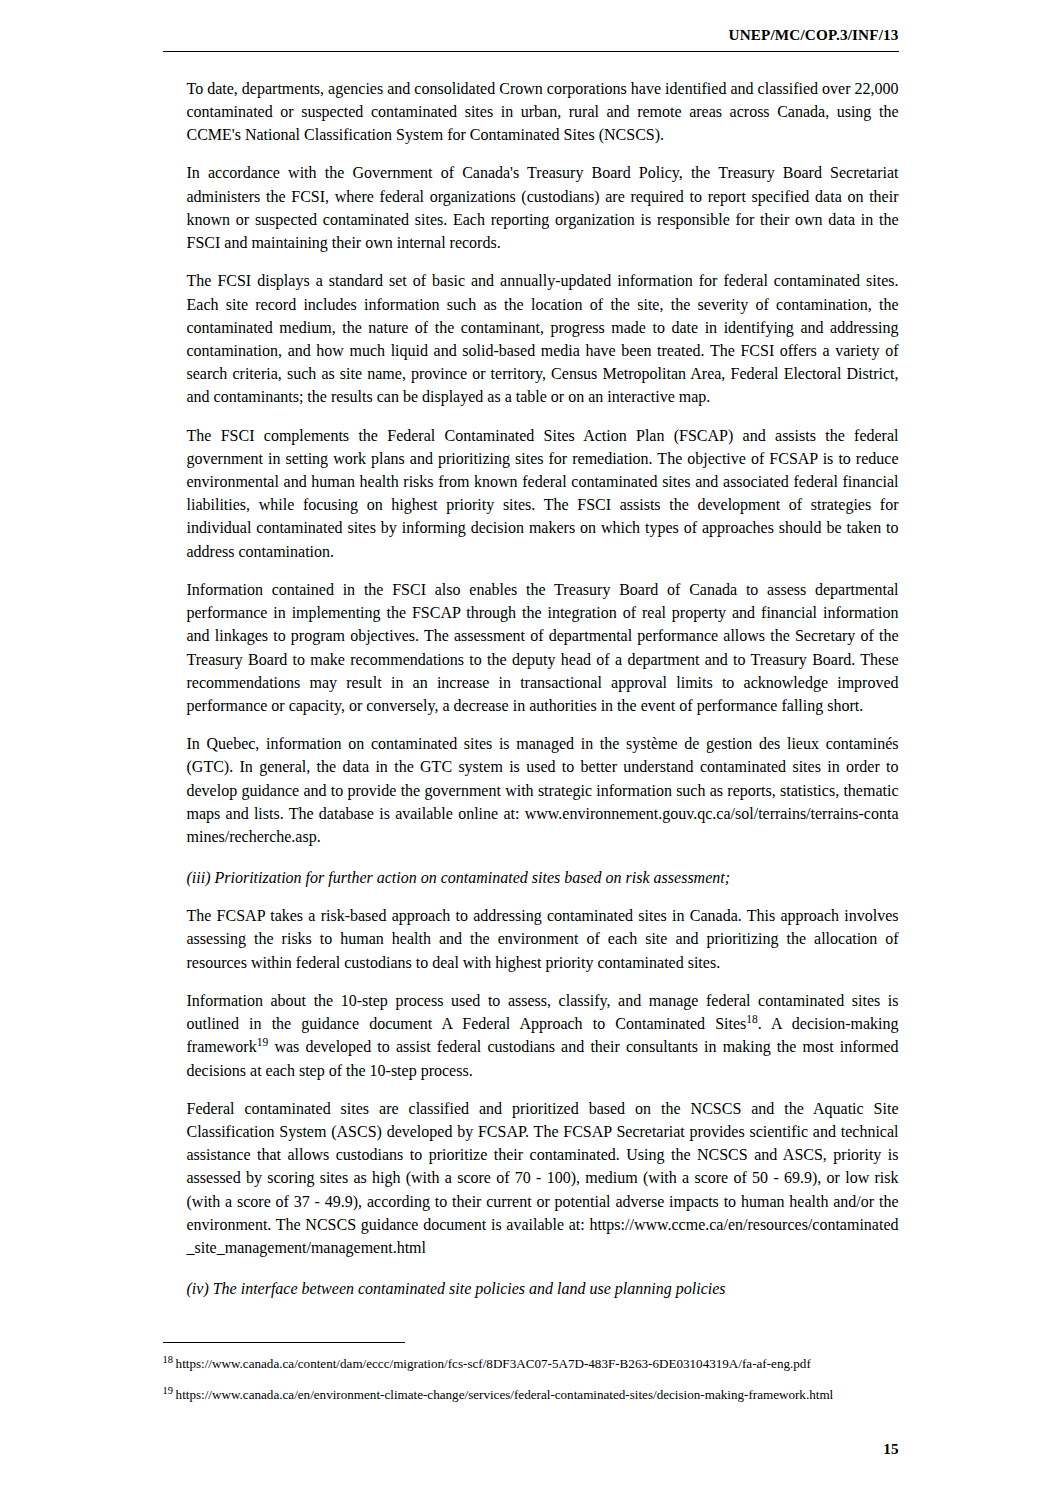UNEP/MC/COP.3/INF/13
To date, departments, agencies and consolidated Crown corporations have identified and classified over 22,000 contaminated or suspected contaminated sites in urban, rural and remote areas across Canada, using the CCME's National Classification System for Contaminated Sites (NCSCS).
In accordance with the Government of Canada's Treasury Board Policy, the Treasury Board Secretariat administers the FCSI, where federal organizations (custodians) are required to report specified data on their known or suspected contaminated sites. Each reporting organization is responsible for their own data in the FSCI and maintaining their own internal records.
The FCSI displays a standard set of basic and annually-updated information for federal contaminated sites. Each site record includes information such as the location of the site, the severity of contamination, the contaminated medium, the nature of the contaminant, progress made to date in identifying and addressing contamination, and how much liquid and solid-based media have been treated. The FCSI offers a variety of search criteria, such as site name, province or territory, Census Metropolitan Area, Federal Electoral District, and contaminants; the results can be displayed as a table or on an interactive map.
The FSCI complements the Federal Contaminated Sites Action Plan (FSCAP) and assists the federal government in setting work plans and prioritizing sites for remediation. The objective of FCSAP is to reduce environmental and human health risks from known federal contaminated sites and associated federal financial liabilities, while focusing on highest priority sites. The FSCI assists the development of strategies for individual contaminated sites by informing decision makers on which types of approaches should be taken to address contamination.
Information contained in the FSCI also enables the Treasury Board of Canada to assess departmental performance in implementing the FSCAP through the integration of real property and financial information and linkages to program objectives. The assessment of departmental performance allows the Secretary of the Treasury Board to make recommendations to the deputy head of a department and to Treasury Board. These recommendations may result in an increase in transactional approval limits to acknowledge improved performance or capacity, or conversely, a decrease in authorities in the event of performance falling short.
In Quebec, information on contaminated sites is managed in the système de gestion des lieux contaminés (GTC). In general, the data in the GTC system is used to better understand contaminated sites in order to develop guidance and to provide the government with strategic information such as reports, statistics, thematic maps and lists. The database is available online at: www.environnement.gouv.qc.ca/sol/terrains/terrains-contamines/recherche.asp.
(iii) Prioritization for further action on contaminated sites based on risk assessment;
The FCSAP takes a risk-based approach to addressing contaminated sites in Canada. This approach involves assessing the risks to human health and the environment of each site and prioritizing the allocation of resources within federal custodians to deal with highest priority contaminated sites.
Information about the 10-step process used to assess, classify, and manage federal contaminated sites is outlined in the guidance document A Federal Approach to Contaminated Sites18. A decision-making framework19 was developed to assist federal custodians and their consultants in making the most informed decisions at each step of the 10-step process.
Federal contaminated sites are classified and prioritized based on the NCSCS and the Aquatic Site Classification System (ASCS) developed by FCSAP. The FCSAP Secretariat provides scientific and technical assistance that allows custodians to prioritize their contaminated. Using the NCSCS and ASCS, priority is assessed by scoring sites as high (with a score of 70 - 100), medium (with a score of 50 - 69.9), or low risk (with a score of 37 - 49.9), according to their current or potential adverse impacts to human health and/or the environment. The NCSCS guidance document is available at: https://www.ccme.ca/en/resources/contaminated_site_management/management.html
(iv) The interface between contaminated site policies and land use planning policies
18 https://www.canada.ca/content/dam/eccc/migration/fcs-scf/8DF3AC07-5A7D-483F-B263-6DE03104319A/fa-af-eng.pdf
19 https://www.canada.ca/en/environment-climate-change/services/federal-contaminated-sites/decision-making-framework.html
15